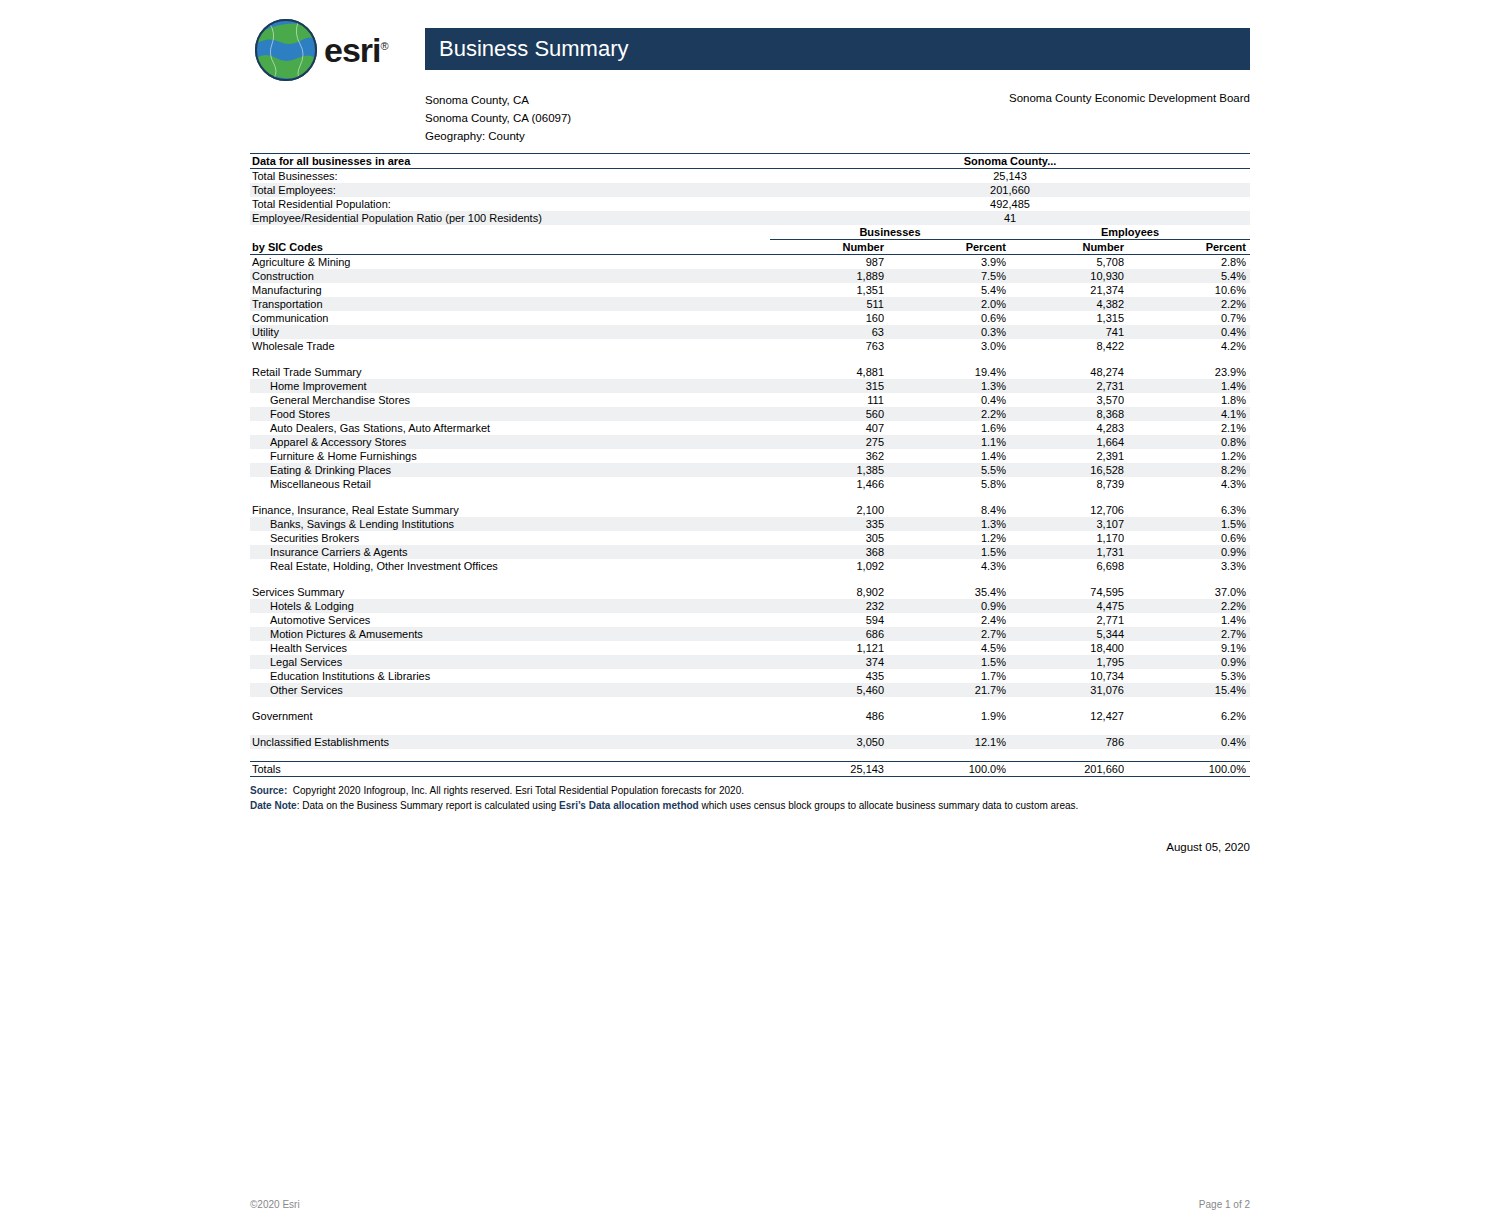esri®
Business Summary
Sonoma County, CA
Sonoma County, CA (06097)
Geography: County
Sonoma County Economic Development Board
| Data for all businesses in area | Sonoma County... |
| Total Businesses: | 25,143 |
| Total Employees: | 201,660 |
| Total Residential Population: | 492,485 |
| Employee/Residential Population Ratio (per 100 Residents) | 41 |
| | Businesses | Employees |
| by SIC Codes | Number | Percent | Number | Percent |
| Agriculture & Mining | 987 | 3.9% | 5,708 | 2.8% |
| Construction | 1,889 | 7.5% | 10,930 | 5.4% |
| Manufacturing | 1,351 | 5.4% | 21,374 | 10.6% |
| Transportation | 511 | 2.0% | 4,382 | 2.2% |
| Communication | 160 | 0.6% | 1,315 | 0.7% |
| Utility | 63 | 0.3% | 741 | 0.4% |
| Wholesale Trade | 763 | 3.0% | 8,422 | 4.2% |
| Retail Trade Summary | 4,881 | 19.4% | 48,274 | 23.9% |
| Home Improvement | 315 | 1.3% | 2,731 | 1.4% |
| General Merchandise Stores | 111 | 0.4% | 3,570 | 1.8% |
| Food Stores | 560 | 2.2% | 8,368 | 4.1% |
| Auto Dealers, Gas Stations, Auto Aftermarket | 407 | 1.6% | 4,283 | 2.1% |
| Apparel & Accessory Stores | 275 | 1.1% | 1,664 | 0.8% |
| Furniture & Home Furnishings | 362 | 1.4% | 2,391 | 1.2% |
| Eating & Drinking Places | 1,385 | 5.5% | 16,528 | 8.2% |
| Miscellaneous Retail | 1,466 | 5.8% | 8,739 | 4.3% |
| Finance, Insurance, Real Estate Summary | 2,100 | 8.4% | 12,706 | 6.3% |
| Banks, Savings & Lending Institutions | 335 | 1.3% | 3,107 | 1.5% |
| Securities Brokers | 305 | 1.2% | 1,170 | 0.6% |
| Insurance Carriers & Agents | 368 | 1.5% | 1,731 | 0.9% |
| Real Estate, Holding, Other Investment Offices | 1,092 | 4.3% | 6,698 | 3.3% |
| Services Summary | 8,902 | 35.4% | 74,595 | 37.0% |
| Hotels & Lodging | 232 | 0.9% | 4,475 | 2.2% |
| Automotive Services | 594 | 2.4% | 2,771 | 1.4% |
| Motion Pictures & Amusements | 686 | 2.7% | 5,344 | 2.7% |
| Health Services | 1,121 | 4.5% | 18,400 | 9.1% |
| Legal Services | 374 | 1.5% | 1,795 | 0.9% |
| Education Institutions & Libraries | 435 | 1.7% | 10,734 | 5.3% |
| Other Services | 5,460 | 21.7% | 31,076 | 15.4% |
| Government | 486 | 1.9% | 12,427 | 6.2% |
| Unclassified Establishments | 3,050 | 12.1% | 786 | 0.4% |
| Totals | 25,143 | 100.0% | 201,660 | 100.0% |
Source: Copyright 2020 Infogroup, Inc. All rights reserved. Esri Total Residential Population forecasts for 2020.
Date Note: Data on the Business Summary report is calculated using Esri’s Data allocation method which uses census block groups to allocate business summary data to custom areas.
August 05, 2020
©2020 Esri
Page 1 of 2